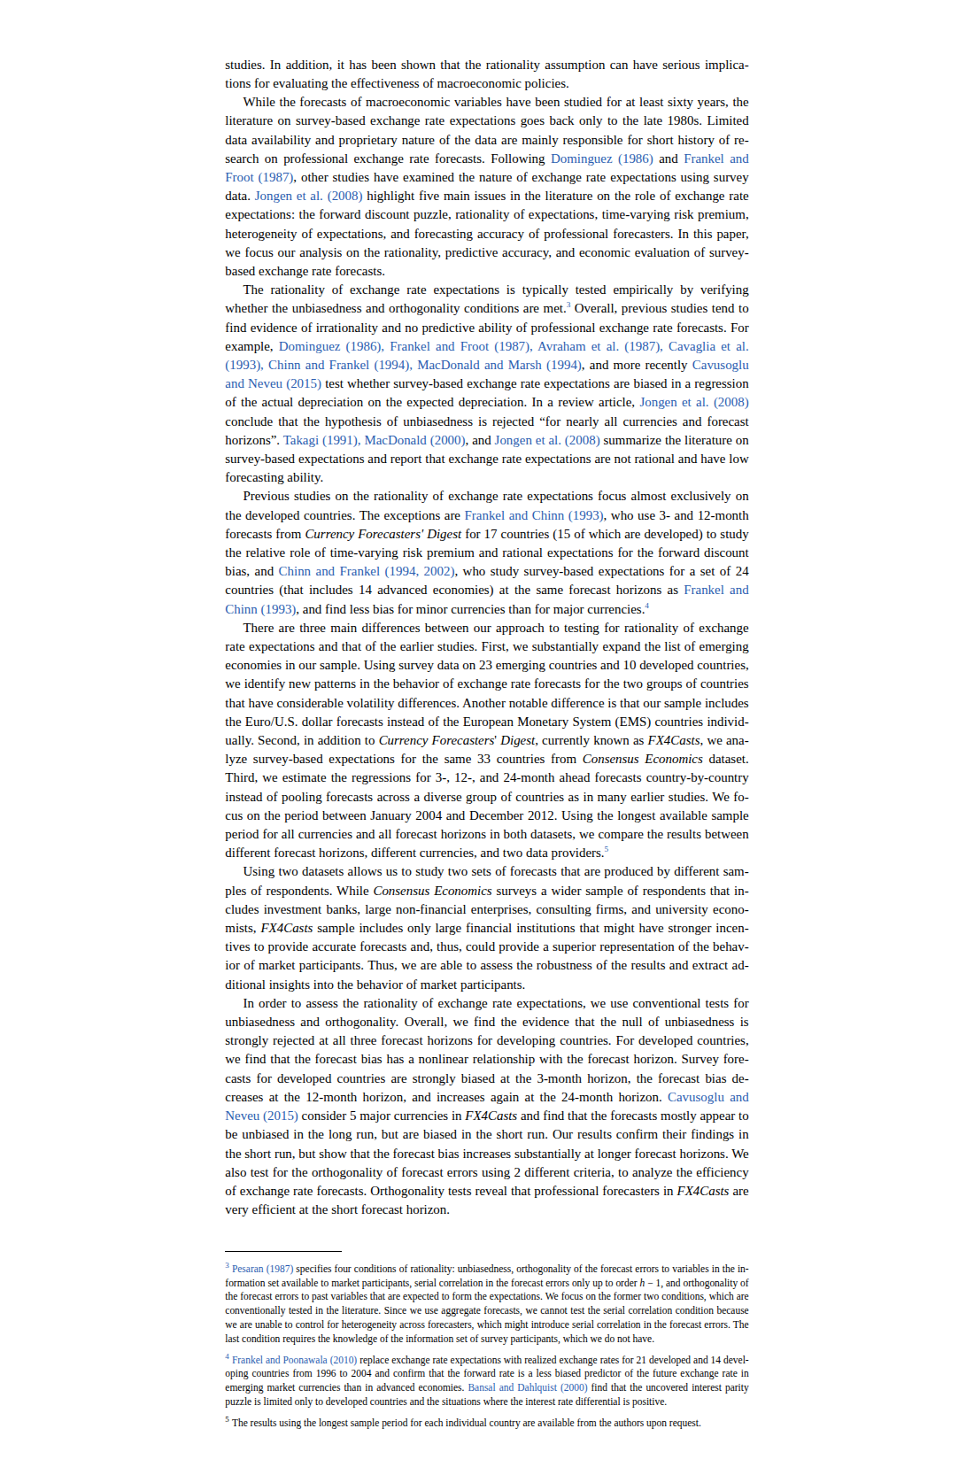studies. In addition, it has been shown that the rationality assumption can have serious implications for evaluating the effectiveness of macroeconomic policies.
While the forecasts of macroeconomic variables have been studied for at least sixty years, the literature on survey-based exchange rate expectations goes back only to the late 1980s. Limited data availability and proprietary nature of the data are mainly responsible for short history of research on professional exchange rate forecasts. Following Dominguez (1986) and Frankel and Froot (1987), other studies have examined the nature of exchange rate expectations using survey data. Jongen et al. (2008) highlight five main issues in the literature on the role of exchange rate expectations: the forward discount puzzle, rationality of expectations, time-varying risk premium, heterogeneity of expectations, and forecasting accuracy of professional forecasters. In this paper, we focus our analysis on the rationality, predictive accuracy, and economic evaluation of survey-based exchange rate forecasts.
The rationality of exchange rate expectations is typically tested empirically by verifying whether the unbiasedness and orthogonality conditions are met.3 Overall, previous studies tend to find evidence of irrationality and no predictive ability of professional exchange rate forecasts. For example, Dominguez (1986), Frankel and Froot (1987), Avraham et al. (1987), Cavaglia et al. (1993), Chinn and Frankel (1994), MacDonald and Marsh (1994), and more recently Cavusoglu and Neveu (2015) test whether survey-based exchange rate expectations are biased in a regression of the actual depreciation on the expected depreciation. In a review article, Jongen et al. (2008) conclude that the hypothesis of unbiasedness is rejected “for nearly all currencies and forecast horizons”. Takagi (1991), MacDonald (2000), and Jongen et al. (2008) summarize the literature on survey-based expectations and report that exchange rate expectations are not rational and have low forecasting ability.
Previous studies on the rationality of exchange rate expectations focus almost exclusively on the developed countries. The exceptions are Frankel and Chinn (1993), who use 3- and 12-month forecasts from Currency Forecasters' Digest for 17 countries (15 of which are developed) to study the relative role of time-varying risk premium and rational expectations for the forward discount bias, and Chinn and Frankel (1994, 2002), who study survey-based expectations for a set of 24 countries (that includes 14 advanced economies) at the same forecast horizons as Frankel and Chinn (1993), and find less bias for minor currencies than for major currencies.4
There are three main differences between our approach to testing for rationality of exchange rate expectations and that of the earlier studies. First, we substantially expand the list of emerging economies in our sample. Using survey data on 23 emerging countries and 10 developed countries, we identify new patterns in the behavior of exchange rate forecasts for the two groups of countries that have considerable volatility differences. Another notable difference is that our sample includes the Euro/U.S. dollar forecasts instead of the European Monetary System (EMS) countries individually. Second, in addition to Currency Forecasters' Digest, currently known as FX4Casts, we analyze survey-based expectations for the same 33 countries from Consensus Economics dataset. Third, we estimate the regressions for 3-, 12-, and 24-month ahead forecasts country-by-country instead of pooling forecasts across a diverse group of countries as in many earlier studies. We focus on the period between January 2004 and December 2012. Using the longest available sample period for all currencies and all forecast horizons in both datasets, we compare the results between different forecast horizons, different currencies, and two data providers.5
Using two datasets allows us to study two sets of forecasts that are produced by different samples of respondents. While Consensus Economics surveys a wider sample of respondents that includes investment banks, large non-financial enterprises, consulting firms, and university economists, FX4Casts sample includes only large financial institutions that might have stronger incentives to provide accurate forecasts and, thus, could provide a superior representation of the behavior of market participants. Thus, we are able to assess the robustness of the results and extract additional insights into the behavior of market participants.
In order to assess the rationality of exchange rate expectations, we use conventional tests for unbiasedness and orthogonality. Overall, we find the evidence that the null of unbiasedness is strongly rejected at all three forecast horizons for developing countries. For developed countries, we find that the forecast bias has a nonlinear relationship with the forecast horizon. Survey forecasts for developed countries are strongly biased at the 3-month horizon, the forecast bias decreases at the 12-month horizon, and increases again at the 24-month horizon. Cavusoglu and Neveu (2015) consider 5 major currencies in FX4Casts and find that the forecasts mostly appear to be unbiased in the long run, but are biased in the short run. Our results confirm their findings in the short run, but show that the forecast bias increases substantially at longer forecast horizons. We also test for the orthogonality of forecast errors using 2 different criteria, to analyze the efficiency of exchange rate forecasts. Orthogonality tests reveal that professional forecasters in FX4Casts are very efficient at the short forecast horizon.
3 Pesaran (1987) specifies four conditions of rationality: unbiasedness, orthogonality of the forecast errors to variables in the information set available to market participants, serial correlation in the forecast errors only up to order h − 1, and orthogonality of the forecast errors to past variables that are expected to form the expectations. We focus on the former two conditions, which are conventionally tested in the literature. Since we use aggregate forecasts, we cannot test the serial correlation condition because we are unable to control for heterogeneity across forecasters, which might introduce serial correlation in the forecast errors. The last condition requires the knowledge of the information set of survey participants, which we do not have.
4 Frankel and Poonawala (2010) replace exchange rate expectations with realized exchange rates for 21 developed and 14 developing countries from 1996 to 2004 and confirm that the forward rate is a less biased predictor of the future exchange rate in emerging market currencies than in advanced economies. Bansal and Dahlquist (2000) find that the uncovered interest parity puzzle is limited only to developed countries and the situations where the interest rate differential is positive.
5 The results using the longest sample period for each individual country are available from the authors upon request.